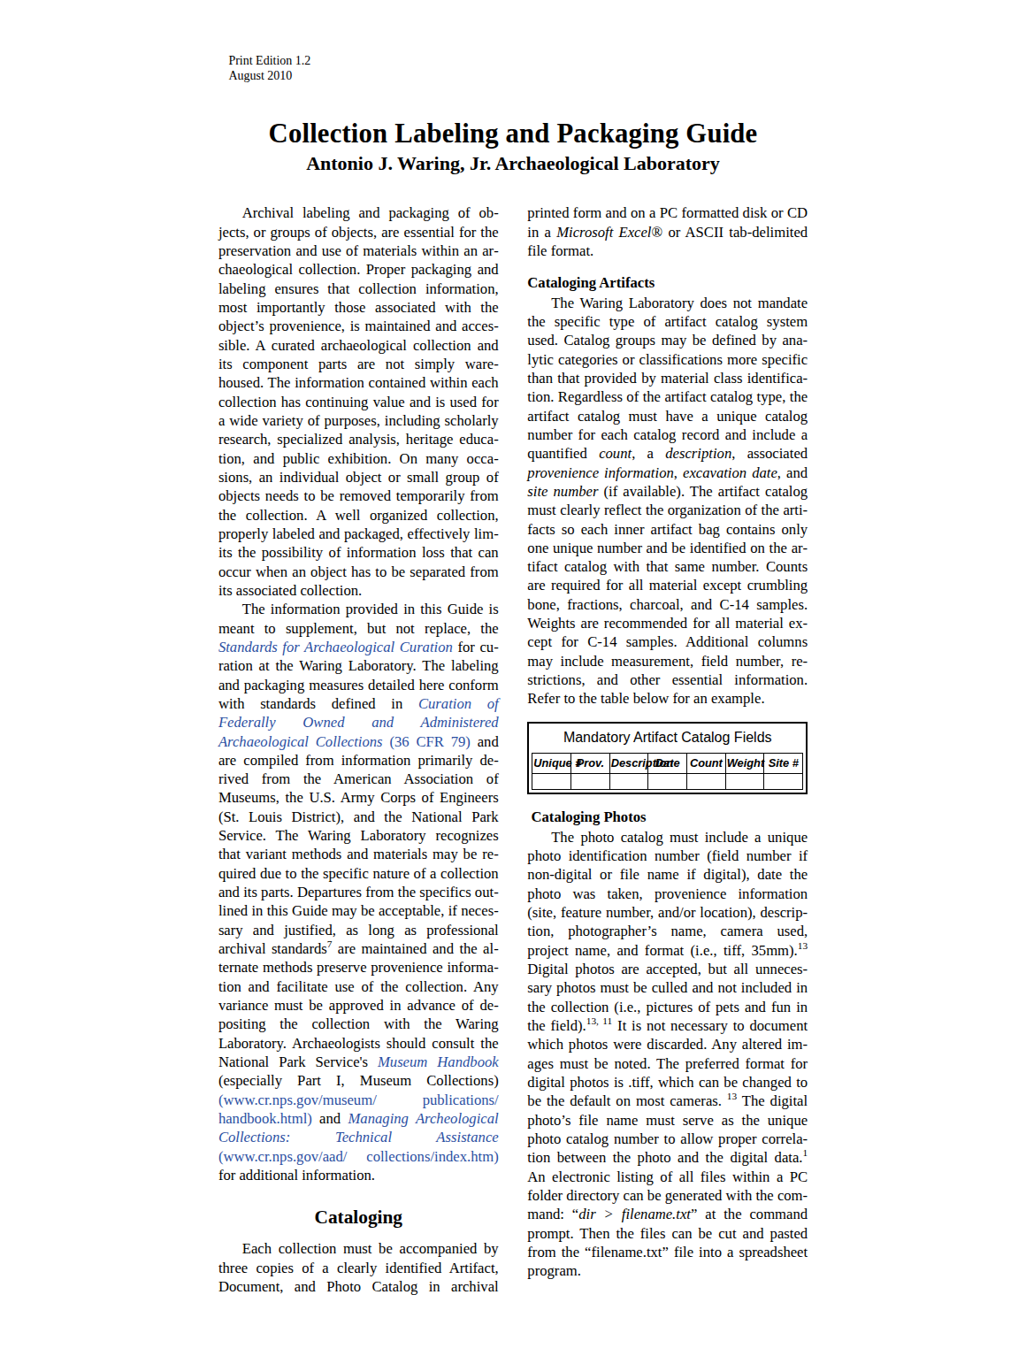Print Edition 1.2
August 2010
Collection Labeling and Packaging Guide
Antonio J. Waring, Jr. Archaeological Laboratory
Archival labeling and packaging of objects, or groups of objects, are essential for the preservation and use of materials within an archaeological collection. Proper packaging and labeling ensures that collection information, most importantly those associated with the object’s provenience, is maintained and accessible. A curated archaeological collection and its component parts are not simply warehoused. The information contained within each collection has continuing value and is used for a wide variety of purposes, including scholarly research, specialized analysis, heritage education, and public exhibition. On many occasions, an individual object or small group of objects needs to be removed temporarily from the collection. A well organized collection, properly labeled and packaged, effectively limits the possibility of information loss that can occur when an object has to be separated from its associated collection.
The information provided in this Guide is meant to supplement, but not replace, the Standards for Archaeological Curation for curation at the Waring Laboratory. The labeling and packaging measures detailed here conform with standards defined in Curation of Federally Owned and Administered Archaeological Collections (36 CFR 79) and are compiled from information primarily derived from the American Association of Museums, the U.S. Army Corps of Engineers (St. Louis District), and the National Park Service. The Waring Laboratory recognizes that variant methods and materials may be required due to the specific nature of a collection and its parts. Departures from the specifics outlined in this Guide may be acceptable, if necessary and justified, as long as professional archival standards7 are maintained and the alternate methods preserve provenience information and facilitate use of the collection. Any variance must be approved in advance of depositing the collection with the Waring Laboratory. Archaeologists should consult the National Park Service's Museum Handbook (especially Part I, Museum Collections) (www.cr.nps.gov/museum/ publications/ handbook.html) and Managing Archeological Collections: Technical Assistance (www.cr.nps.gov/aad/ collections/index.htm) for additional information.
Cataloging
Each collection must be accompanied by three copies of a clearly identified Artifact, Document, and Photo Catalog in archival printed form and on a PC formatted disk or CD in a Microsoft Excel® or ASCII tab-delimited file format.
Cataloging Artifacts
The Waring Laboratory does not mandate the specific type of artifact catalog system used. Catalog groups may be defined by analytic categories or classifications more specific than that provided by material class identification. Regardless of the artifact catalog type, the artifact catalog must have a unique catalog number for each catalog record and include a quantified count, a description, associated provenience information, excavation date, and site number (if available). The artifact catalog must clearly reflect the organization of the artifacts so each inner artifact bag contains only one unique number and be identified on the artifact catalog with that same number. Counts are required for all material except crumbling bone, fractions, charcoal, and C-14 samples. Weights are recommended for all material except for C-14 samples. Additional columns may include measurement, field number, restrictions, and other essential information. Refer to the table below for an example.
Mandatory Artifact Catalog Fields
| Unique # | Prov. | Description | Date | Count | Weight | Site # |
| --- | --- | --- | --- | --- | --- | --- |
Cataloging Photos
The photo catalog must include a unique photo identification number (field number if non-digital or file name if digital), date the photo was taken, provenience information (site, feature number, and/or location), description, photographer’s name, camera used, project name, and format (i.e., tiff, 35mm).13 Digital photos are accepted, but all unnecessary photos must be culled and not included in the collection (i.e., pictures of pets and fun in the field).13, 11 It is not necessary to document which photos were discarded. Any altered images must be noted. The preferred format for digital photos is .tiff, which can be changed to be the default on most cameras. 13 The digital photo’s file name must serve as the unique photo catalog number to allow proper correlation between the photo and the digital data.1 An electronic listing of all files within a PC folder directory can be generated with the command: “dir > filename.txt” at the command prompt. Then the files can be cut and pasted from the “filename.txt” file into a spreadsheet program.